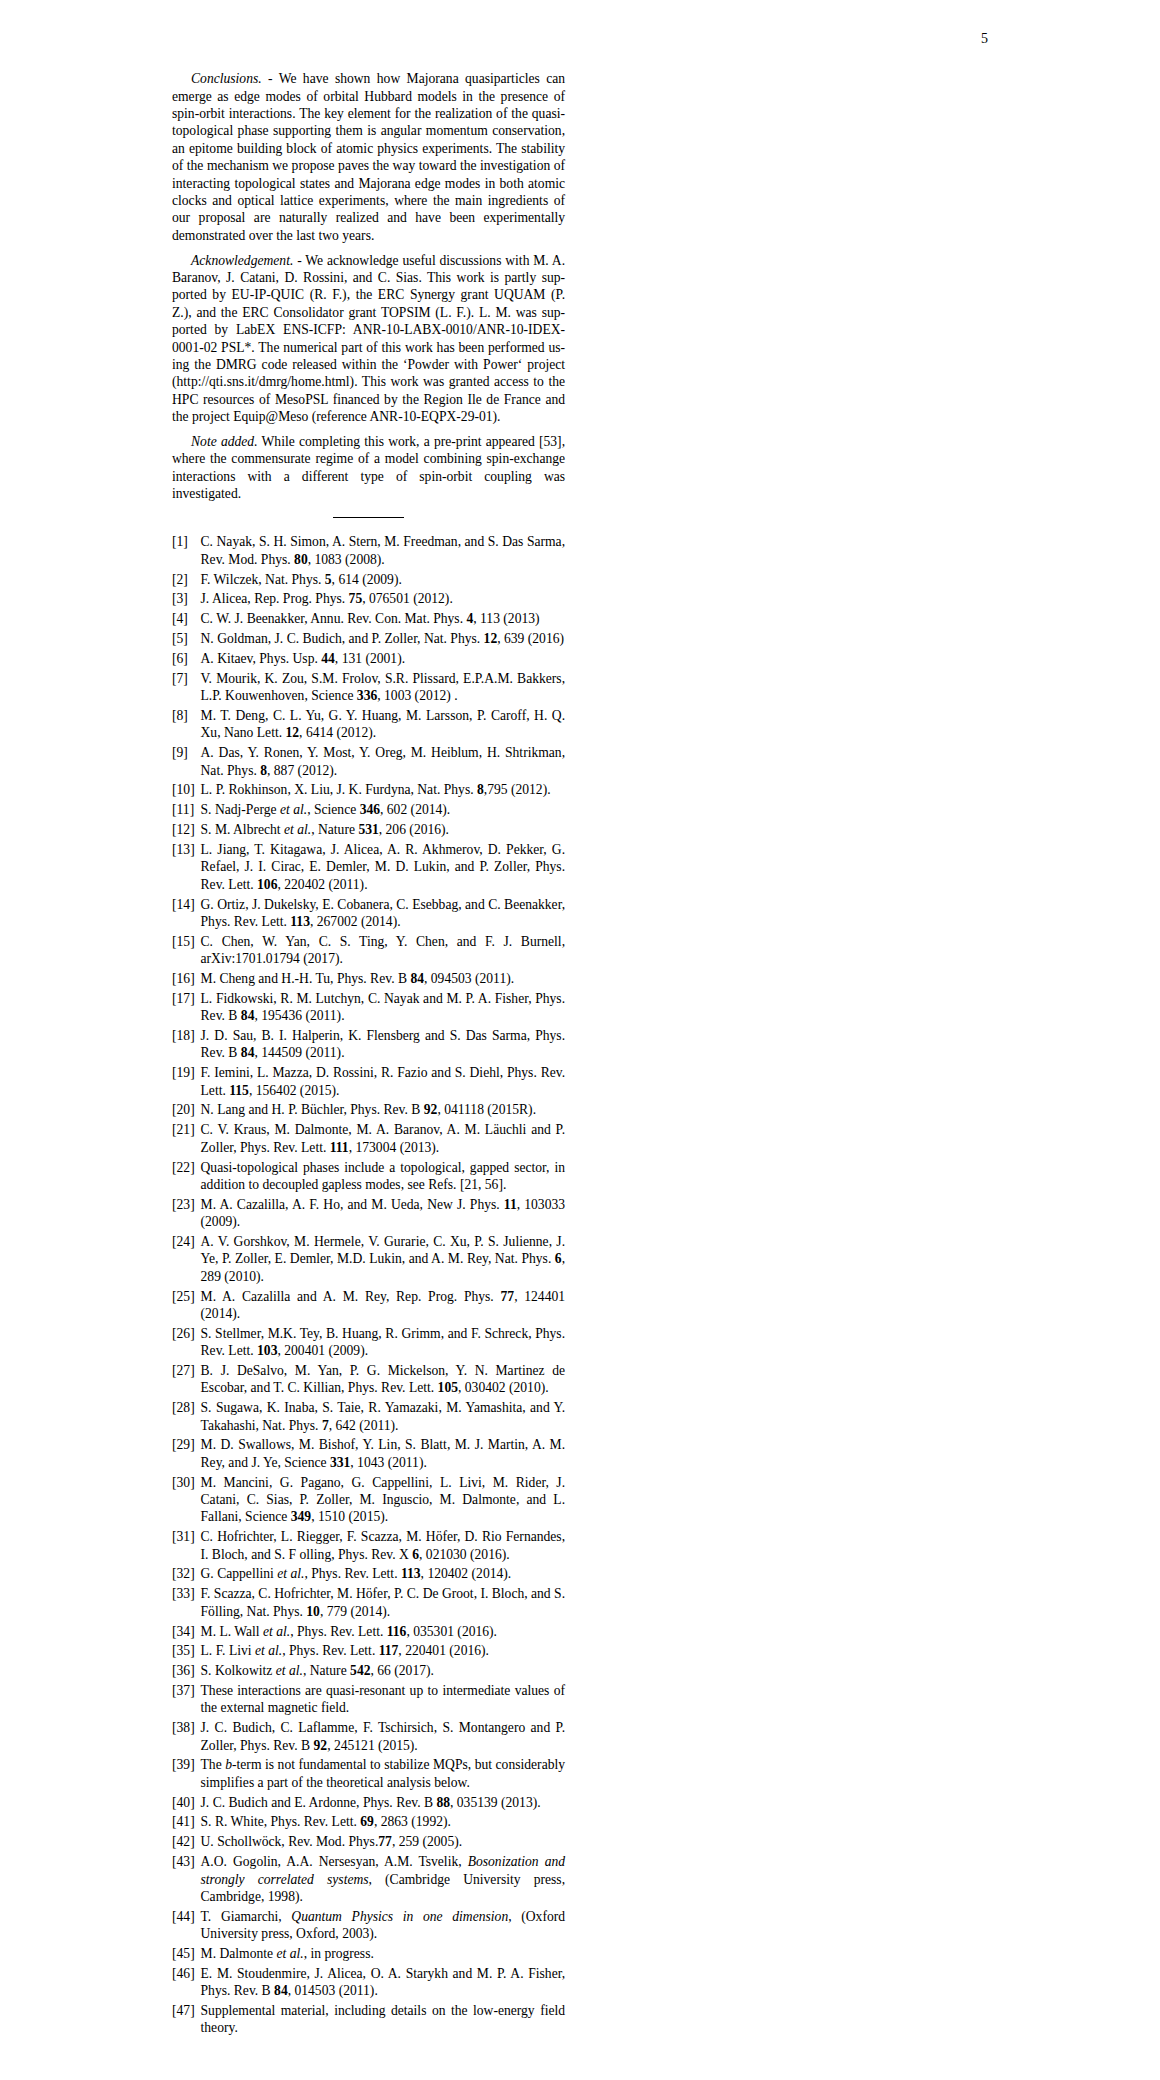5
Conclusions. - We have shown how Majorana quasiparticles can emerge as edge modes of orbital Hubbard models in the presence of spin-orbit interactions. The key element for the realization of the quasi-topological phase supporting them is angular momentum conservation, an epitome building block of atomic physics experiments. The stability of the mechanism we propose paves the way toward the investigation of interacting topological states and Majorana edge modes in both atomic clocks and optical lattice experiments, where the main ingredients of our proposal are naturally realized and have been experimentally demonstrated over the last two years.
Acknowledgement. - We acknowledge useful discussions with M. A. Baranov, J. Catani, D. Rossini, and C. Sias. This work is partly supported by EU-IP-QUIC (R. F.), the ERC Synergy grant UQUAM (P. Z.), and the ERC Consolidator grant TOPSIM (L. F.). L. M. was supported by LabEX ENS-ICFP: ANR-10-LABX-0010/ANR-10-IDEX-0001-02 PSL*. The numerical part of this work has been performed using the DMRG code released within the ‘Powder with Power‘ project (http://qti.sns.it/dmrg/home.html). This work was granted access to the HPC resources of MesoPSL financed by the Region Ile de France and the project Equip@Meso (reference ANR-10-EQPX-29-01).
Note added. While completing this work, a pre-print appeared [53], where the commensurate regime of a model combining spin-exchange interactions with a different type of spin-orbit coupling was investigated.
C. Nayak, S. H. Simon, A. Stern, M. Freedman, and S. Das Sarma, Rev. Mod. Phys. 80, 1083 (2008).
F. Wilczek, Nat. Phys. 5, 614 (2009).
J. Alicea, Rep. Prog. Phys. 75, 076501 (2012).
C. W. J. Beenakker, Annu. Rev. Con. Mat. Phys. 4, 113 (2013)
N. Goldman, J. C. Budich, and P. Zoller, Nat. Phys. 12, 639 (2016)
A. Kitaev, Phys. Usp. 44, 131 (2001).
V. Mourik, K. Zou, S.M. Frolov, S.R. Plissard, E.P.A.M. Bakkers, L.P. Kouwenhoven, Science 336, 1003 (2012) .
M. T. Deng, C. L. Yu, G. Y. Huang, M. Larsson, P. Caroff, H. Q. Xu, Nano Lett. 12, 6414 (2012).
A. Das, Y. Ronen, Y. Most, Y. Oreg, M. Heiblum, H. Shtrikman, Nat. Phys. 8, 887 (2012).
L. P. Rokhinson, X. Liu, J. K. Furdyna, Nat. Phys. 8,795 (2012).
S. Nadj-Perge et al., Science 346, 602 (2014).
S. M. Albrecht et al., Nature 531, 206 (2016).
L. Jiang, T. Kitagawa, J. Alicea, A. R. Akhmerov, D. Pekker, G. Refael, J. I. Cirac, E. Demler, M. D. Lukin, and P. Zoller, Phys. Rev. Lett. 106, 220402 (2011).
G. Ortiz, J. Dukelsky, E. Cobanera, C. Esebbag, and C. Beenakker, Phys. Rev. Lett. 113, 267002 (2014).
C. Chen, W. Yan, C. S. Ting, Y. Chen, and F. J. Burnell, arXiv:1701.01794 (2017).
M. Cheng and H.-H. Tu, Phys. Rev. B 84, 094503 (2011).
L. Fidkowski, R. M. Lutchyn, C. Nayak and M. P. A. Fisher, Phys. Rev. B 84, 195436 (2011).
J. D. Sau, B. I. Halperin, K. Flensberg and S. Das Sarma, Phys. Rev. B 84, 144509 (2011).
F. Iemini, L. Mazza, D. Rossini, R. Fazio and S. Diehl, Phys. Rev. Lett. 115, 156402 (2015).
N. Lang and H. P. Büchler, Phys. Rev. B 92, 041118 (2015R).
C. V. Kraus, M. Dalmonte, M. A. Baranov, A. M. Läuchli and P. Zoller, Phys. Rev. Lett. 111, 173004 (2013).
Quasi-topological phases include a topological, gapped sector, in addition to decoupled gapless modes, see Refs. [21, 56].
M. A. Cazalilla, A. F. Ho, and M. Ueda, New J. Phys. 11, 103033 (2009).
A. V. Gorshkov, M. Hermele, V. Gurarie, C. Xu, P. S. Julienne, J. Ye, P. Zoller, E. Demler, M.D. Lukin, and A. M. Rey, Nat. Phys. 6, 289 (2010).
M. A. Cazalilla and A. M. Rey, Rep. Prog. Phys. 77, 124401 (2014).
S. Stellmer, M.K. Tey, B. Huang, R. Grimm, and F. Schreck, Phys. Rev. Lett. 103, 200401 (2009).
B. J. DeSalvo, M. Yan, P. G. Mickelson, Y. N. Martinez de Escobar, and T. C. Killian, Phys. Rev. Lett. 105, 030402 (2010).
S. Sugawa, K. Inaba, S. Taie, R. Yamazaki, M. Yamashita, and Y. Takahashi, Nat. Phys. 7, 642 (2011).
M. D. Swallows, M. Bishof, Y. Lin, S. Blatt, M. J. Martin, A. M. Rey, and J. Ye, Science 331, 1043 (2011).
M. Mancini, G. Pagano, G. Cappellini, L. Livi, M. Rider, J. Catani, C. Sias, P. Zoller, M. Inguscio, M. Dalmonte, and L. Fallani, Science 349, 1510 (2015).
C. Hofrichter, L. Riegger, F. Scazza, M. Höfer, D. Rio Fernandes, I. Bloch, and S. F olling, Phys. Rev. X 6, 021030 (2016).
G. Cappellini et al., Phys. Rev. Lett. 113, 120402 (2014).
F. Scazza, C. Hofrichter, M. Höfer, P. C. De Groot, I. Bloch, and S. Fölling, Nat. Phys. 10, 779 (2014).
M. L. Wall et al., Phys. Rev. Lett. 116, 035301 (2016).
L. F. Livi et al., Phys. Rev. Lett. 117, 220401 (2016).
S. Kolkowitz et al., Nature 542, 66 (2017).
These interactions are quasi-resonant up to intermediate values of the external magnetic field.
J. C. Budich, C. Laflamme, F. Tschirsich, S. Montangero and P. Zoller, Phys. Rev. B 92, 245121 (2015).
The b-term is not fundamental to stabilize MQPs, but considerably simplifies a part of the theoretical analysis below.
J. C. Budich and E. Ardonne, Phys. Rev. B 88, 035139 (2013).
S. R. White, Phys. Rev. Lett. 69, 2863 (1992).
U. Schollwöck, Rev. Mod. Phys.77, 259 (2005).
A.O. Gogolin, A.A. Nersesyan, A.M. Tsvelik, Bosonization and strongly correlated systems, (Cambridge University press, Cambridge, 1998).
T. Giamarchi, Quantum Physics in one dimension, (Oxford University press, Oxford, 2003).
M. Dalmonte et al., in progress.
E. M. Stoudenmire, J. Alicea, O. A. Starykh and M. P. A. Fisher, Phys. Rev. B 84, 014503 (2011).
Supplemental material, including details on the low-energy field theory.